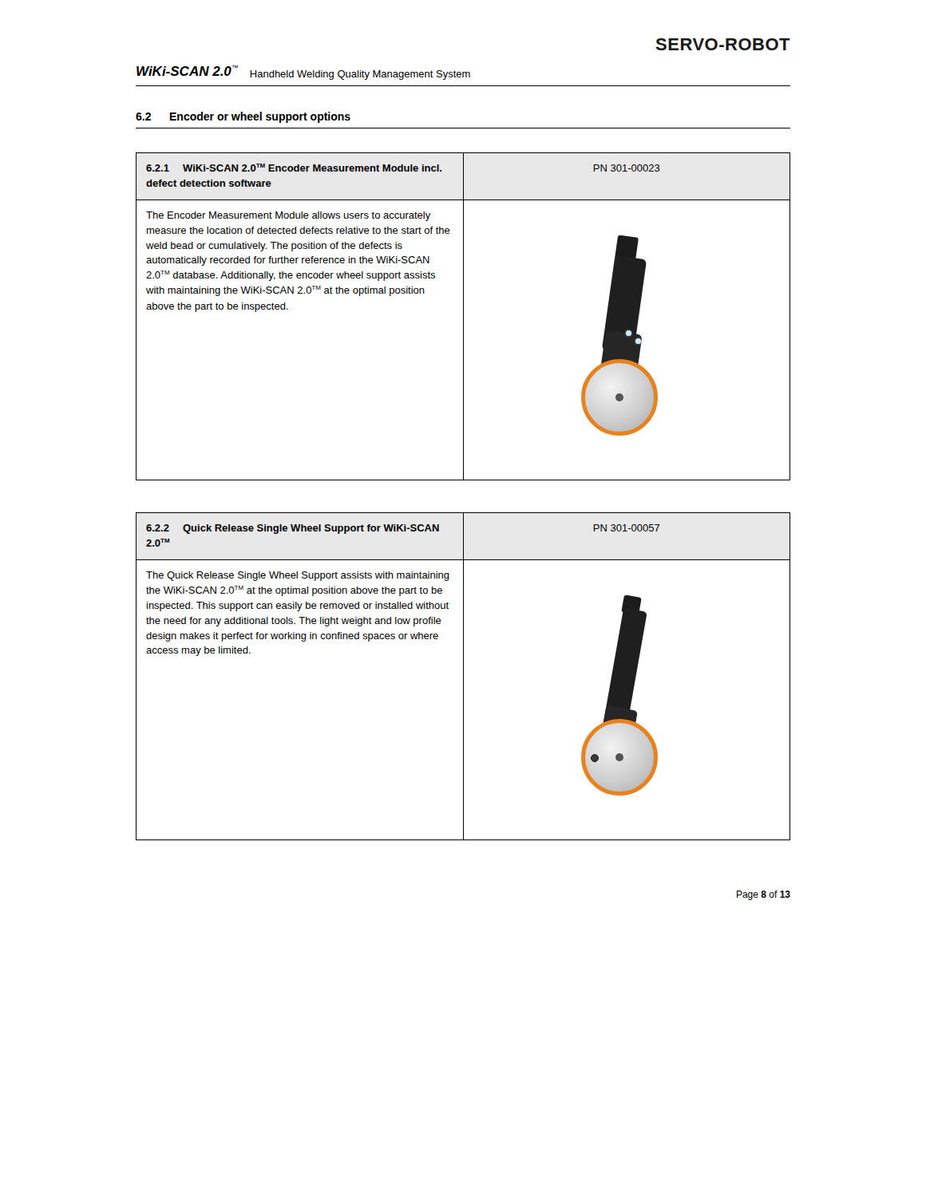SERVO-ROBOT
WiKi-SCAN 2.0™ Handheld Welding Quality Management System
6.2 Encoder or wheel support options
| 6.2.1 WiKi-SCAN 2.0 TM Encoder Measurement Module incl. defect detection software | PN 301-00023 |
| --- | --- |
| The Encoder Measurement Module allows users to accurately measure the location of detected defects relative to the start of the weld bead or cumulatively. The position of the defects is automatically recorded for further reference in the WiKi-SCAN 2.0 TM database. Additionally, the encoder wheel support assists with maintaining the WiKi-SCAN 2.0 TM at the optimal position above the part to be inspected. | |
| 6.2.2 Quick Release Single Wheel Support for WiKi-SCAN 2.0 TM | PN 301-00057 |
| --- | --- |
| The Quick Release Single Wheel Support assists with maintaining the WiKi-SCAN 2.0 TM at the optimal position above the part to be inspected. This support can easily be removed or installed without the need for any additional tools. The light weight and low profile design makes it perfect for working in confined spaces or where access may be limited. | |
Page 8 of 13